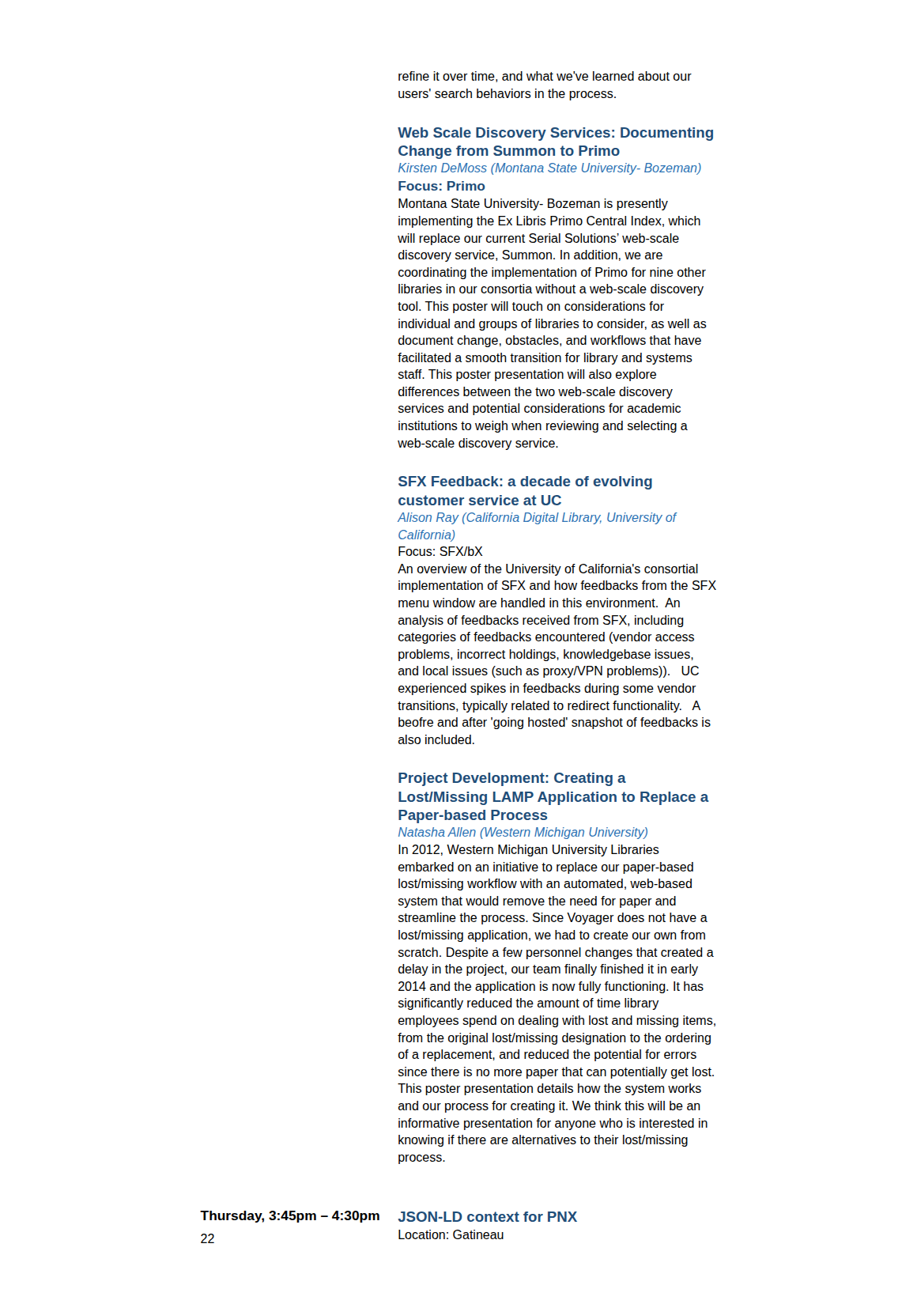refine it over time, and what we've learned about our users' search behaviors in the process.
Web Scale Discovery Services: Documenting Change from Summon to Primo
Kirsten DeMoss (Montana State University- Bozeman)
Focus: Primo
Montana State University- Bozeman is presently implementing the Ex Libris Primo Central Index, which will replace our current Serial Solutions’ web-scale discovery service, Summon. In addition, we are coordinating the implementation of Primo for nine other libraries in our consortia without a web-scale discovery tool. This poster will touch on considerations for individual and groups of libraries to consider, as well as document change, obstacles, and workflows that have facilitated a smooth transition for library and systems staff. This poster presentation will also explore differences between the two web-scale discovery services and potential considerations for academic institutions to weigh when reviewing and selecting a web-scale discovery service.
SFX Feedback: a decade of evolving customer service at UC
Alison Ray (California Digital Library, University of California)
Focus: SFX/bX
An overview of the University of California's consortial implementation of SFX and how feedbacks from the SFX menu window are handled in this environment. An analysis of feedbacks received from SFX, including categories of feedbacks encountered (vendor access problems, incorrect holdings, knowledgebase issues, and local issues (such as proxy/VPN problems)). UC experienced spikes in feedbacks during some vendor transitions, typically related to redirect functionality. A beofre and after 'going hosted' snapshot of feedbacks is also included.
Project Development: Creating a Lost/Missing LAMP Application to Replace a Paper-based Process
Natasha Allen (Western Michigan University)
In 2012, Western Michigan University Libraries embarked on an initiative to replace our paper-based lost/missing workflow with an automated, web-based system that would remove the need for paper and streamline the process. Since Voyager does not have a lost/missing application, we had to create our own from scratch. Despite a few personnel changes that created a delay in the project, our team finally finished it in early 2014 and the application is now fully functioning. It has significantly reduced the amount of time library employees spend on dealing with lost and missing items, from the original lost/missing designation to the ordering of a replacement, and reduced the potential for errors since there is no more paper that can potentially get lost. This poster presentation details how the system works and our process for creating it. We think this will be an informative presentation for anyone who is interested in knowing if there are alternatives to their lost/missing process.
Thursday, 3:45pm – 4:30pm
JSON-LD context for PNX
Location: Gatineau
22